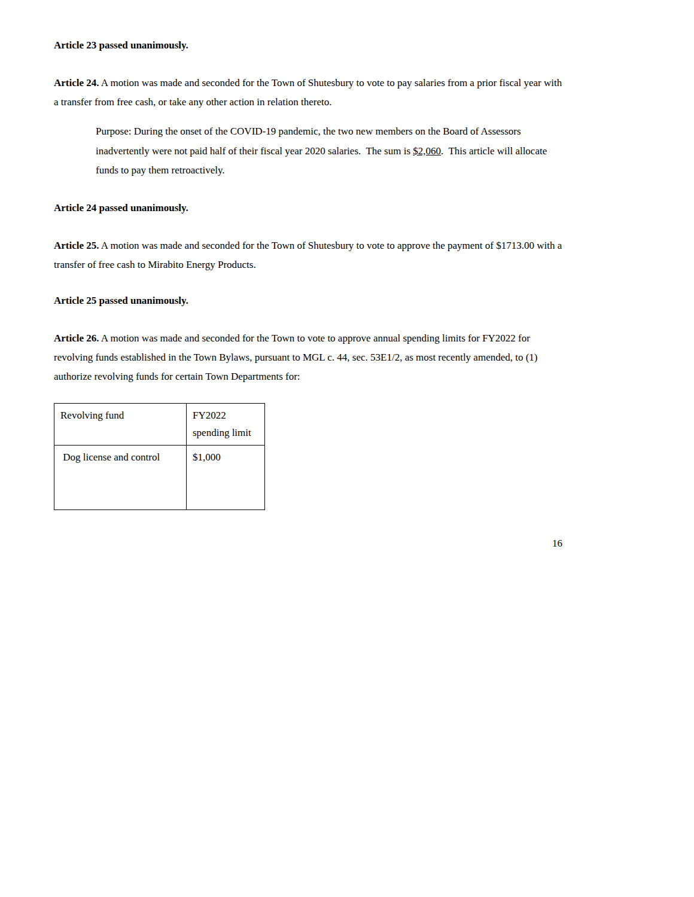Article 23 passed unanimously.
Article 24. A motion was made and seconded for the Town of Shutesbury to vote to pay salaries from a prior fiscal year with a transfer from free cash, or take any other action in relation thereto.
Purpose: During the onset of the COVID-19 pandemic, the two new members on the Board of Assessors inadvertently were not paid half of their fiscal year 2020 salaries. The sum is $2,060. This article will allocate funds to pay them retroactively.
Article 24 passed unanimously.
Article 25. A motion was made and seconded for the Town of Shutesbury to vote to approve the payment of $1713.00 with a transfer of free cash to Mirabito Energy Products.
Article 25 passed unanimously.
Article 26. A motion was made and seconded for the Town to vote to approve annual spending limits for FY2022 for revolving funds established in the Town Bylaws, pursuant to MGL c. 44, sec. 53E1/2, as most recently amended, to (1) authorize revolving funds for certain Town Departments for:
| Revolving fund | FY2022 spending limit |
| Dog license and control | $1,000 |
16